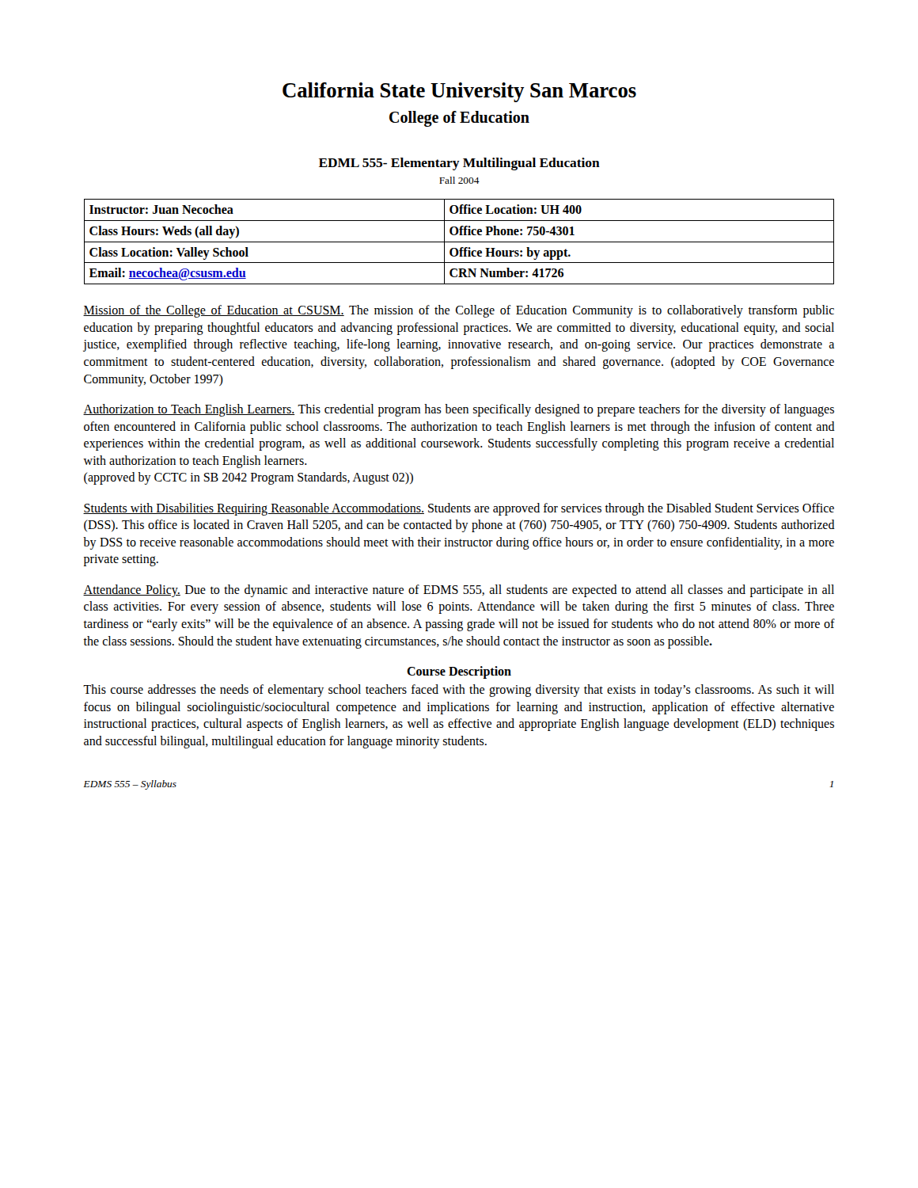California State University San Marcos
College of Education
EDML 555- Elementary Multilingual Education
Fall 2004
| Instructor: Juan Necochea | Office Location: UH 400 |
| Class Hours: Weds (all day) | Office Phone: 750-4301 |
| Class Location: Valley School | Office Hours: by appt. |
| Email: necochea@csusm.edu | CRN Number: 41726 |
Mission of the College of Education at CSUSM. The mission of the College of Education Community is to collaboratively transform public education by preparing thoughtful educators and advancing professional practices. We are committed to diversity, educational equity, and social justice, exemplified through reflective teaching, life-long learning, innovative research, and on-going service. Our practices demonstrate a commitment to student-centered education, diversity, collaboration, professionalism and shared governance. (adopted by COE Governance Community, October 1997)
Authorization to Teach English Learners. This credential program has been specifically designed to prepare teachers for the diversity of languages often encountered in California public school classrooms. The authorization to teach English learners is met through the infusion of content and experiences within the credential program, as well as additional coursework. Students successfully completing this program receive a credential with authorization to teach English learners.
(approved by CCTC in SB 2042 Program Standards, August 02))
Students with Disabilities Requiring Reasonable Accommodations. Students are approved for services through the Disabled Student Services Office (DSS). This office is located in Craven Hall 5205, and can be contacted by phone at (760) 750-4905, or TTY (760) 750-4909. Students authorized by DSS to receive reasonable accommodations should meet with their instructor during office hours or, in order to ensure confidentiality, in a more private setting.
Attendance Policy. Due to the dynamic and interactive nature of EDMS 555, all students are expected to attend all classes and participate in all class activities. For every session of absence, students will lose 6 points. Attendance will be taken during the first 5 minutes of class. Three tardiness or “early exits” will be the equivalence of an absence. A passing grade will not be issued for students who do not attend 80% or more of the class sessions. Should the student have extenuating circumstances, s/he should contact the instructor as soon as possible.
Course Description
This course addresses the needs of elementary school teachers faced with the growing diversity that exists in today’s classrooms. As such it will focus on bilingual sociolinguistic/sociocultural competence and implications for learning and instruction, application of effective alternative instructional practices, cultural aspects of English learners, as well as effective and appropriate English language development (ELD) techniques and successful bilingual, multilingual education for language minority students.
EDMS 555 – Syllabus 1